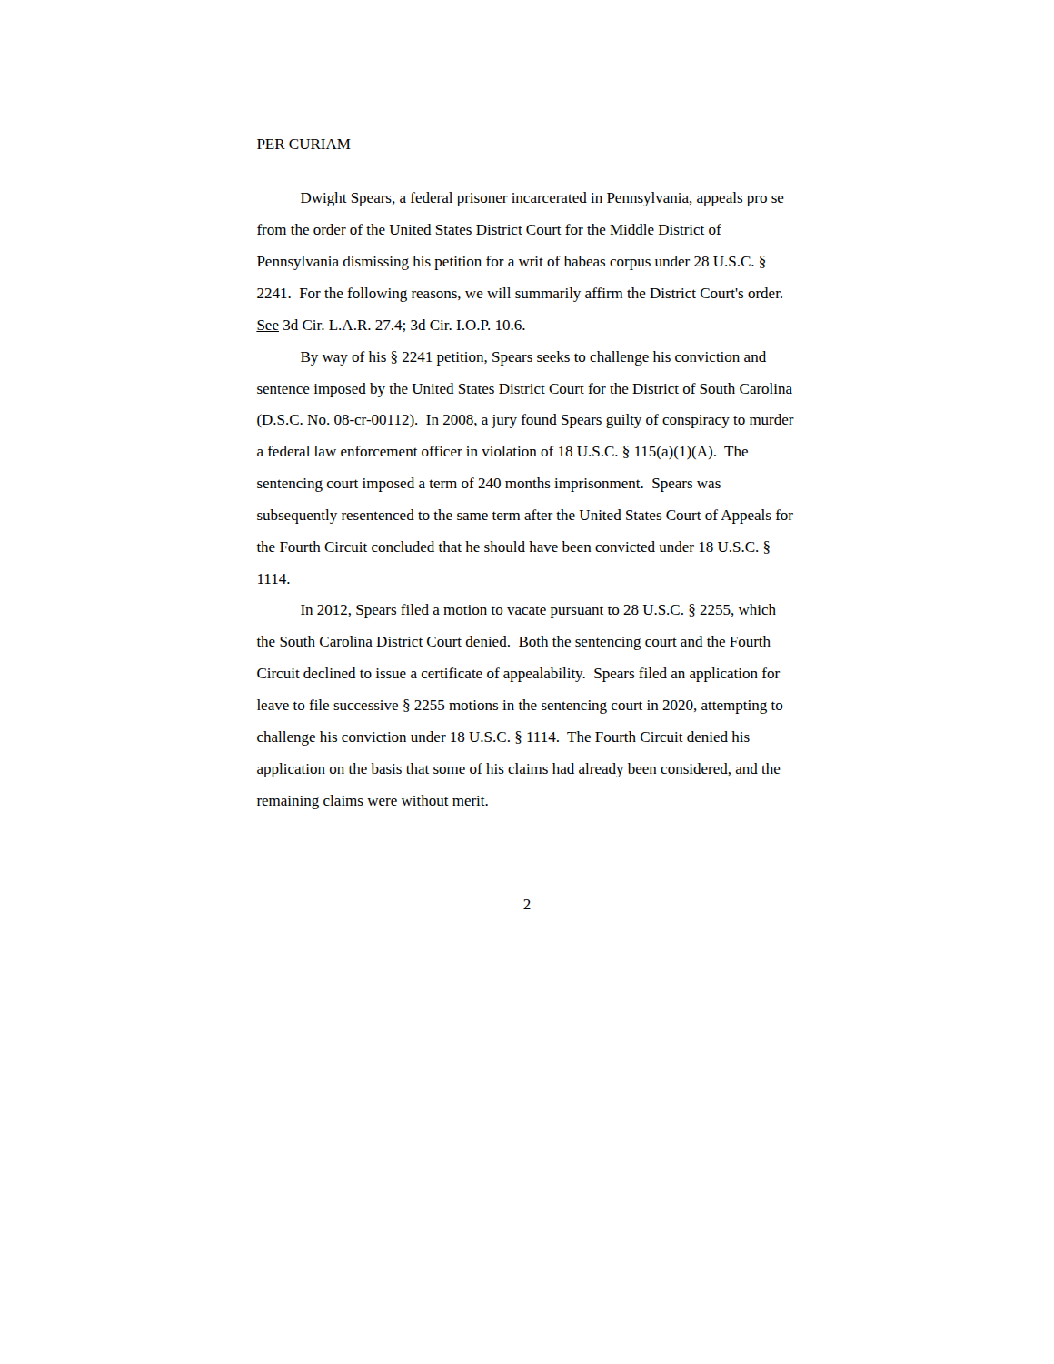PER CURIAM
Dwight Spears, a federal prisoner incarcerated in Pennsylvania, appeals pro se from the order of the United States District Court for the Middle District of Pennsylvania dismissing his petition for a writ of habeas corpus under 28 U.S.C. § 2241. For the following reasons, we will summarily affirm the District Court's order. See 3d Cir. L.A.R. 27.4; 3d Cir. I.O.P. 10.6.
By way of his § 2241 petition, Spears seeks to challenge his conviction and sentence imposed by the United States District Court for the District of South Carolina (D.S.C. No. 08-cr-00112). In 2008, a jury found Spears guilty of conspiracy to murder a federal law enforcement officer in violation of 18 U.S.C. § 115(a)(1)(A). The sentencing court imposed a term of 240 months imprisonment. Spears was subsequently resentenced to the same term after the United States Court of Appeals for the Fourth Circuit concluded that he should have been convicted under 18 U.S.C. § 1114.
In 2012, Spears filed a motion to vacate pursuant to 28 U.S.C. § 2255, which the South Carolina District Court denied. Both the sentencing court and the Fourth Circuit declined to issue a certificate of appealability. Spears filed an application for leave to file successive § 2255 motions in the sentencing court in 2020, attempting to challenge his conviction under 18 U.S.C. § 1114. The Fourth Circuit denied his application on the basis that some of his claims had already been considered, and the remaining claims were without merit.
2